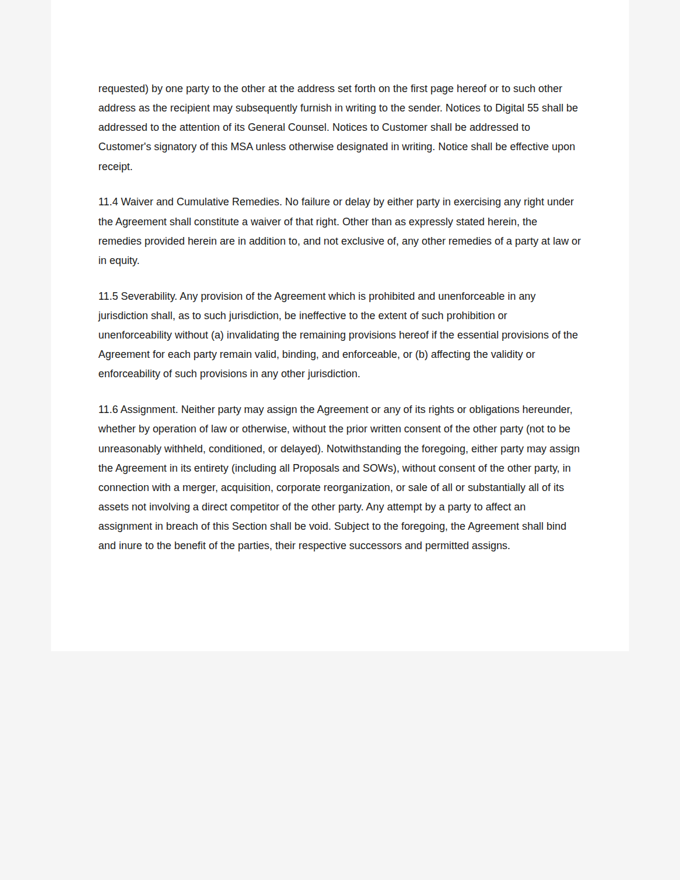requested) by one party to the other at the address set forth on the first page hereof or to such other address as the recipient may subsequently furnish in writing to the sender. Notices to Digital 55 shall be addressed to the attention of its General Counsel. Notices to Customer shall be addressed to Customer's signatory of this MSA unless otherwise designated in writing. Notice shall be effective upon receipt.
11.4 Waiver and Cumulative Remedies. No failure or delay by either party in exercising any right under the Agreement shall constitute a waiver of that right. Other than as expressly stated herein, the remedies provided herein are in addition to, and not exclusive of, any other remedies of a party at law or in equity.
11.5 Severability. Any provision of the Agreement which is prohibited and unenforceable in any jurisdiction shall, as to such jurisdiction, be ineffective to the extent of such prohibition or unenforceability without (a) invalidating the remaining provisions hereof if the essential provisions of the Agreement for each party remain valid, binding, and enforceable, or (b) affecting the validity or enforceability of such provisions in any other jurisdiction.
11.6 Assignment. Neither party may assign the Agreement or any of its rights or obligations hereunder, whether by operation of law or otherwise, without the prior written consent of the other party (not to be unreasonably withheld, conditioned, or delayed). Notwithstanding the foregoing, either party may assign the Agreement in its entirety (including all Proposals and SOWs), without consent of the other party, in connection with a merger, acquisition, corporate reorganization, or sale of all or substantially all of its assets not involving a direct competitor of the other party. Any attempt by a party to affect an assignment in breach of this Section shall be void. Subject to the foregoing, the Agreement shall bind and inure to the benefit of the parties, their respective successors and permitted assigns.